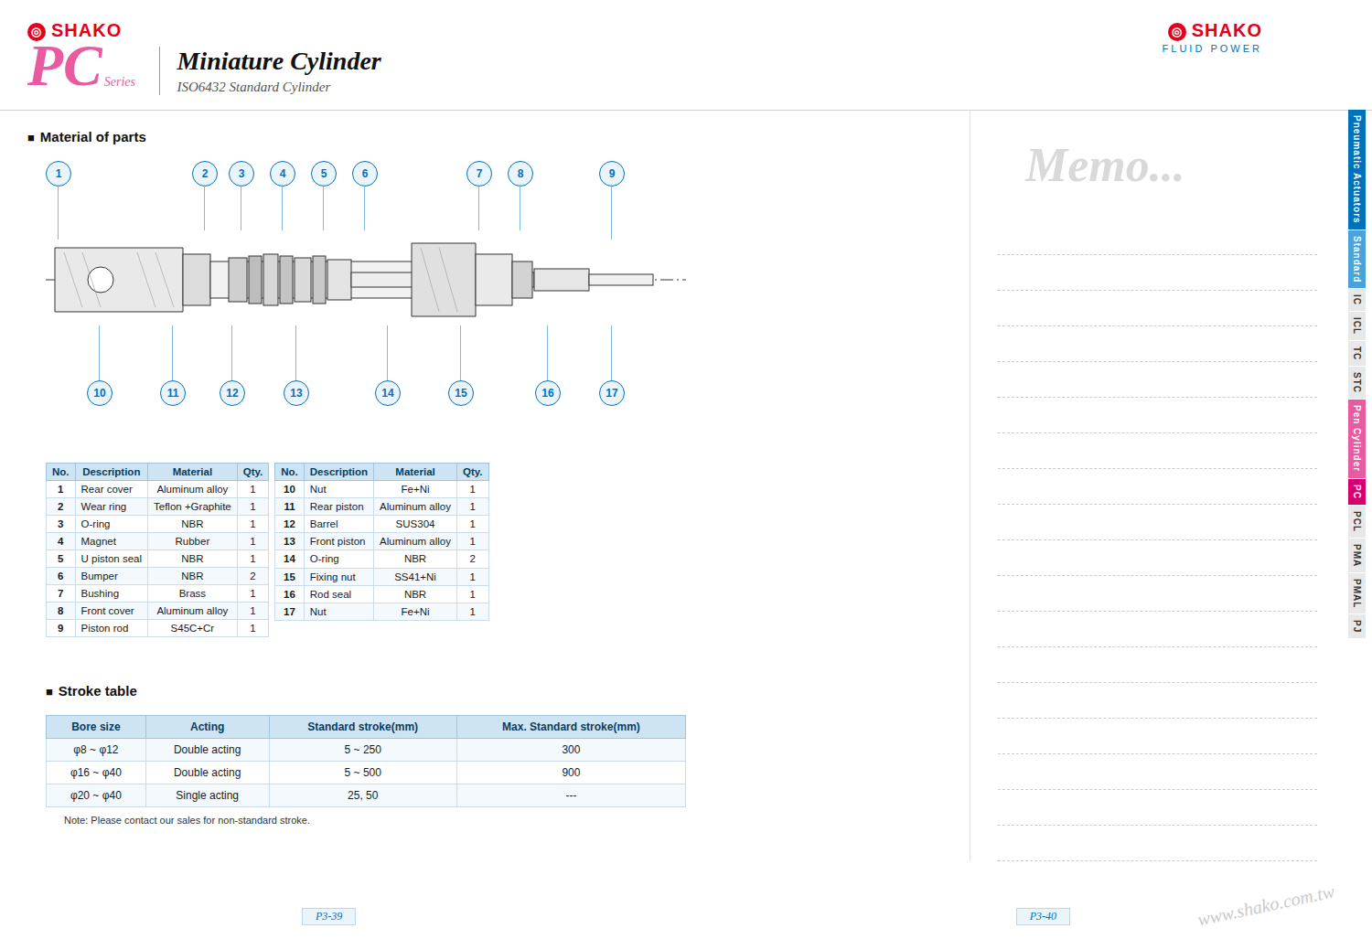◎SHAKO
◎SHAKOFLUID POWER
PC Series
Miniature Cylinder
ISO6432 Standard Cylinder
Pneumatic Actuators
Standard
IC
ICL
TC
STC
Pen Cylinder
PC
PCL
PMA
PMAL
PJ
Material of parts
1
2
3
4
5
6
7
8
9
10
11
12
13
14
15
16
17
| No. | Description | Material | Qty. |
| --- | --- | --- | --- |
| 1 | Rear cover | Aluminum alloy | 1 |
| 2 | Wear ring | Teflon +Graphite | 1 |
| 3 | O-ring | NBR | 1 |
| 4 | Magnet | Rubber | 1 |
| 5 | U piston seal | NBR | 1 |
| 6 | Bumper | NBR | 2 |
| 7 | Bushing | Brass | 1 |
| 8 | Front cover | Aluminum alloy | 1 |
| 9 | Piston rod | S45C+Cr | 1 |
| No. | Description | Material | Qty. |
| --- | --- | --- | --- |
| 10 | Nut | Fe+Ni | 1 |
| 11 | Rear piston | Aluminum alloy | 1 |
| 12 | Barrel | SUS304 | 1 |
| 13 | Front piston | Aluminum alloy | 1 |
| 14 | O-ring | NBR | 2 |
| 15 | Fixing nut | SS41+Ni | 1 |
| 16 | Rod seal | NBR | 1 |
| 17 | Nut | Fe+Ni | 1 |
Stroke table
| Bore size | Acting | Standard stroke(mm) | Max. Standard stroke(mm) |
| --- | --- | --- | --- |
| φ8 ~ φ12 | Double acting | 5 ~ 250 | 300 |
| φ16 ~ φ40 | Double acting | 5 ~ 500 | 900 |
| φ20 ~ φ40 | Single acting | 25, 50 | --- |
Note: Please contact our sales for non-standard stroke.
Memo...
P3-39 P3-40 www.shako.com.tw